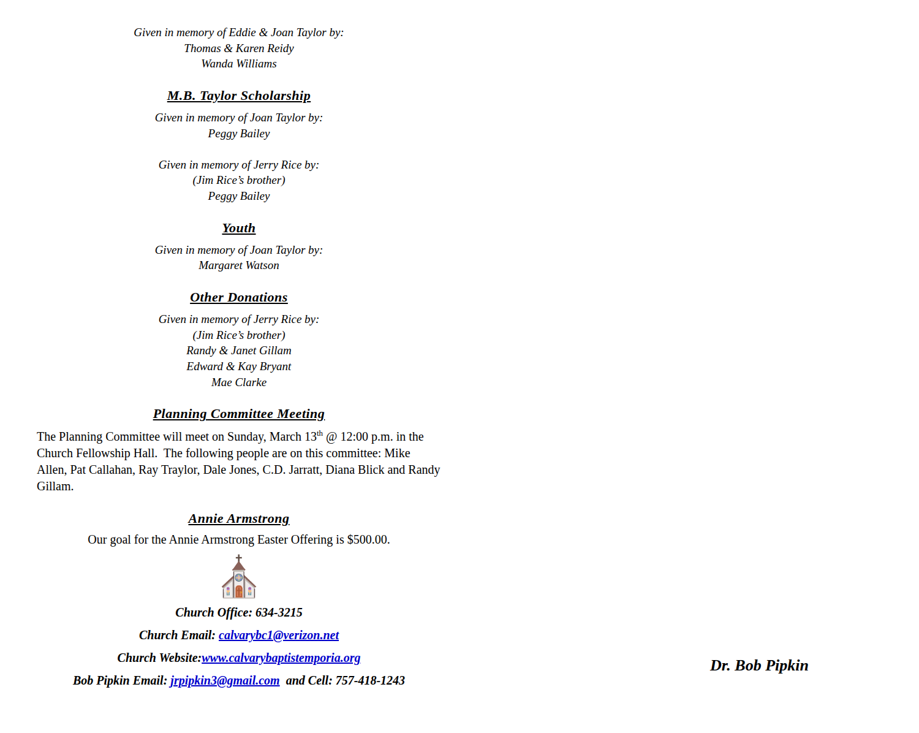Given in memory of Eddie & Joan Taylor by:
Thomas & Karen Reidy
Wanda Williams
M.B. Taylor Scholarship
Given in memory of Joan Taylor by:
Peggy Bailey
Given in memory of Jerry Rice by:
(Jim Rice’s brother)
Peggy Bailey
Youth
Given in memory of Joan Taylor by:
Margaret Watson
Other Donations
Given in memory of Jerry Rice by:
(Jim Rice’s brother)
Randy & Janet Gillam
Edward & Kay Bryant
Mae Clarke
Planning Committee Meeting
The Planning Committee will meet on Sunday, March 13th @ 12:00 p.m. in the Church Fellowship Hall. The following people are on this committee: Mike Allen, Pat Callahan, Ray Traylor, Dale Jones, C.D. Jarratt, Diana Blick and Randy Gillam.
Annie Armstrong
Our goal for the Annie Armstrong Easter Offering is $500.00.
⛪
Church Office: 634-3215
Church Email: calvarybc1@verizon.net
Church Website:www.calvarybaptistemporia.org
Bob Pipkin Email: jrpipkin3@gmail.com and Cell: 757-418-1243
Dr. Bob Pipkin